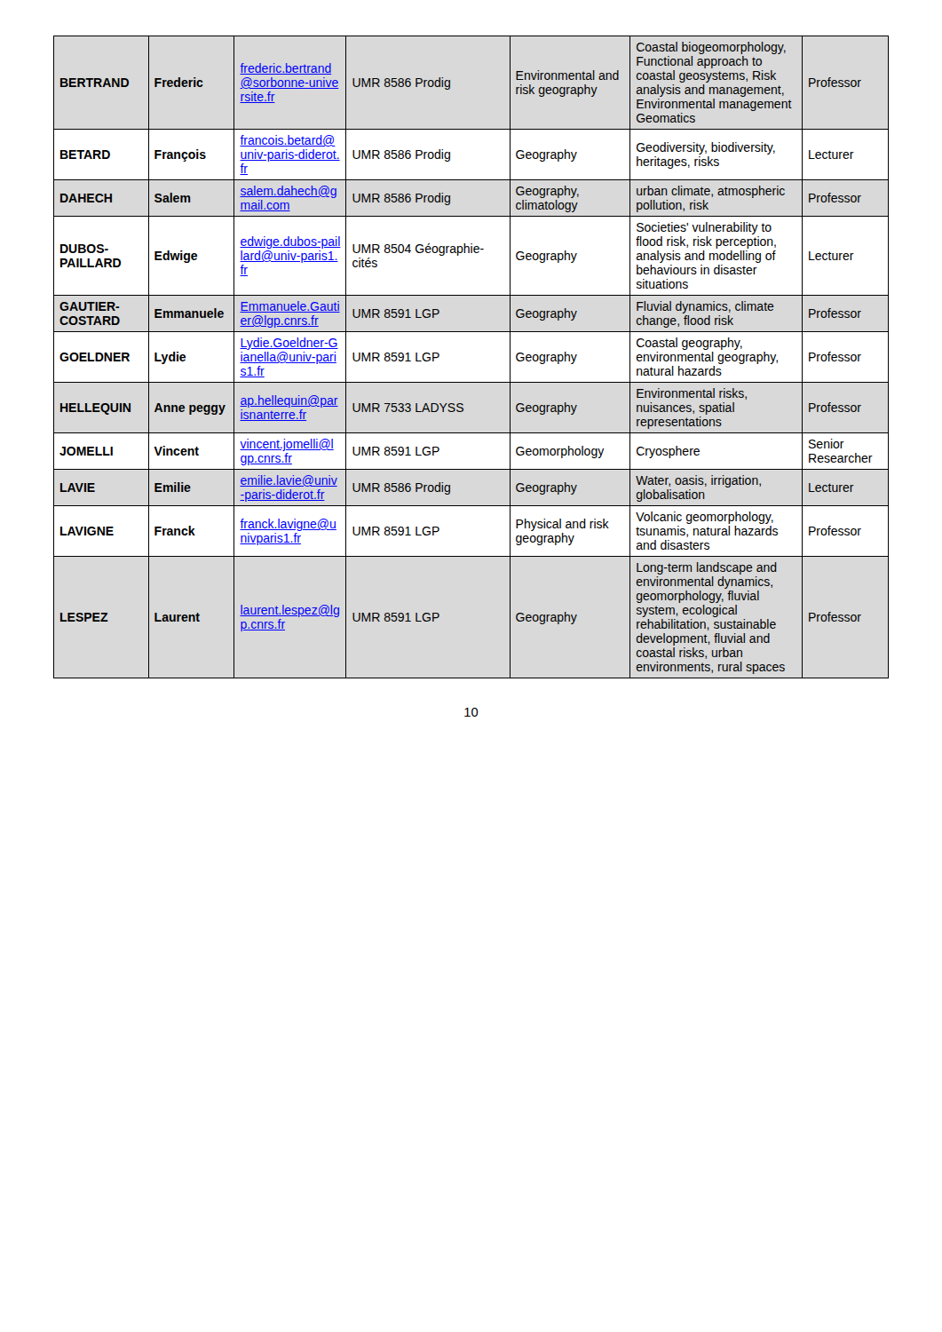| BERTRAND | Frederic | frederic.bertrand@sorbonne-universite.fr | UMR 8586 Prodig | Environmental and risk geography | Coastal biogeomorphology, Functional approach to coastal geosystems, Risk analysis and management, Environmental management Geomatics | Professor |
| BETARD | François | francois.betard@univ-paris-diderot.fr | UMR 8586 Prodig | Geography | Geodiversity, biodiversity, heritages, risks | Lecturer |
| DAHECH | Salem | salem.dahech@gmail.com | UMR 8586 Prodig | Geography, climatology | urban climate, atmospheric pollution, risk | Professor |
| DUBOS-PAILLARD | Edwige | edwige.dubos-paillard@univ-paris1.fr | UMR 8504 Géographie-cités | Geography | Societies' vulnerability to flood risk, risk perception, analysis and modelling of behaviours in disaster situations | Lecturer |
| GAUTIER-COSTARD | Emmanuele | Emmanuele.Gautier@lgp.cnrs.fr | UMR 8591 LGP | Geography | Fluvial dynamics, climate change, flood risk | Professor |
| GOELDNER | Lydie | Lydie.Goeldner-Gianella@univ-paris1.fr | UMR 8591 LGP | Geography | Coastal geography, environmental geography, natural hazards | Professor |
| HELLEQUIN | Anne peggy | ap.hellequin@parisnanterre.fr | UMR 7533 LADYSS | Geography | Environmental risks, nuisances, spatial representations | Professor |
| JOMELLI | Vincent | vincent.jomelli@lgp.cnrs.fr | UMR 8591 LGP | Geomorphology | Cryosphere | Senior Researcher |
| LAVIE | Emilie | emilie.lavie@univ-paris-diderot.fr | UMR 8586 Prodig | Geography | Water, oasis, irrigation, globalisation | Lecturer |
| LAVIGNE | Franck | franck.lavigne@univparis1.fr | UMR 8591 LGP | Physical and risk geography | Volcanic geomorphology, tsunamis, natural hazards and disasters | Professor |
| LESPEZ | Laurent | laurent.lespez@lgp.cnrs.fr | UMR 8591 LGP | Geography | Long-term landscape and environmental dynamics, geomorphology, fluvial system, ecological rehabilitation, sustainable development, fluvial and coastal risks, urban environments, rural spaces | Professor |
10